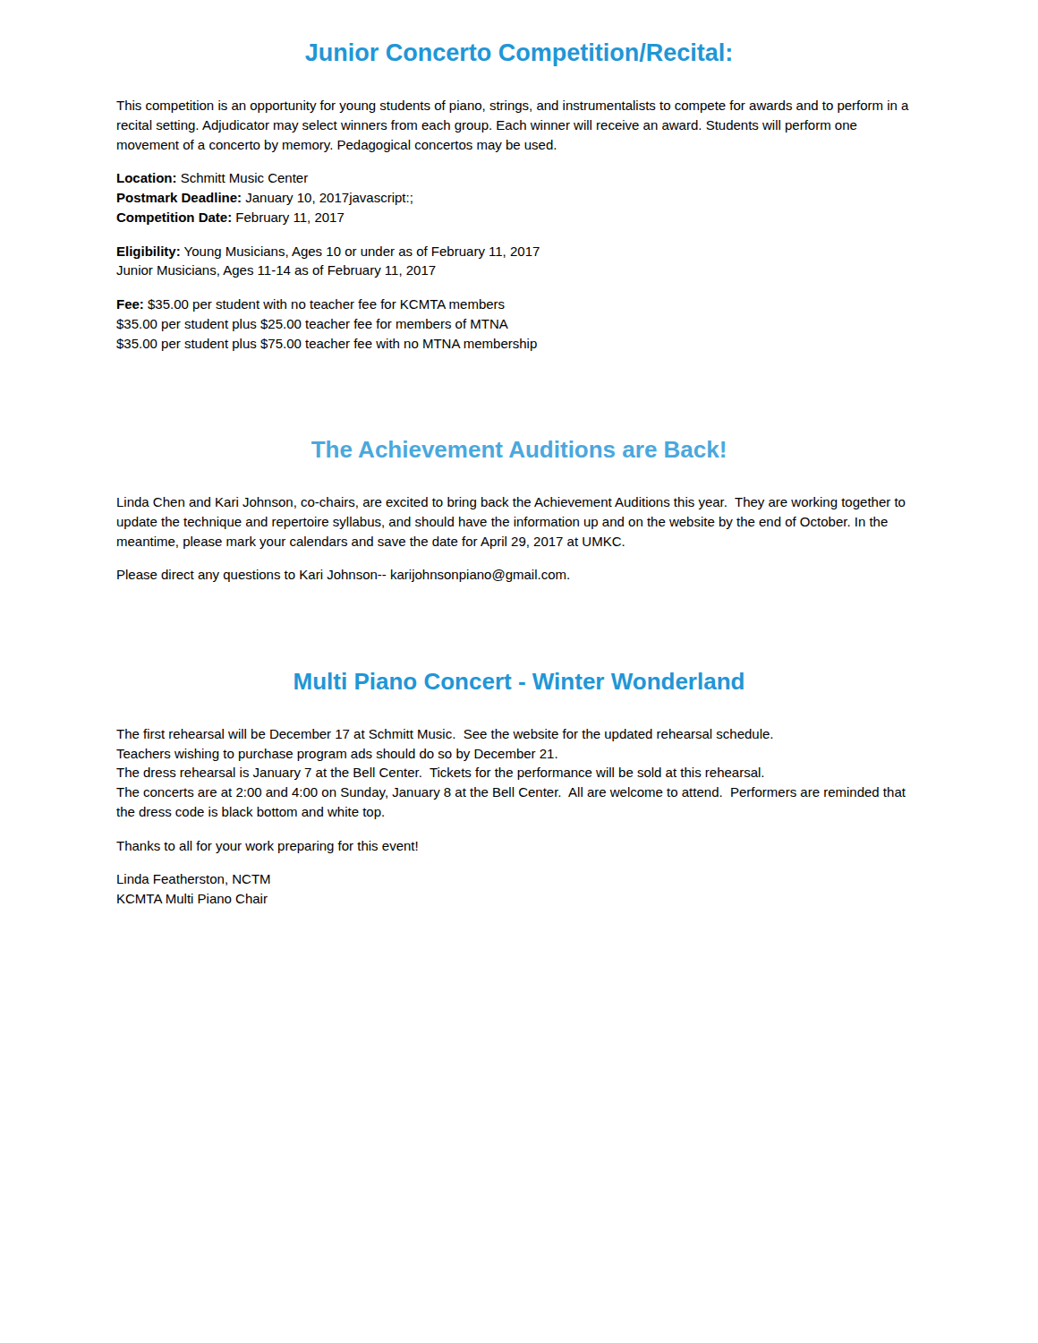Junior Concerto Competition/Recital:
This competition is an opportunity for young students of piano, strings, and instrumentalists to compete for awards and to perform in a recital setting. Adjudicator may select winners from each group. Each winner will receive an award. Students will perform one movement of a concerto by memory. Pedagogical concertos may be used.
Location: Schmitt Music Center
Postmark Deadline: January 10, 2017javascript:;
Competition Date: February 11, 2017
Eligibility: Young Musicians, Ages 10 or under as of February 11, 2017
Junior Musicians, Ages 11-14 as of February 11, 2017
Fee: $35.00 per student with no teacher fee for KCMTA members
$35.00 per student plus $25.00 teacher fee for members of MTNA
$35.00 per student plus $75.00 teacher fee with no MTNA membership
The Achievement Auditions are Back!
Linda Chen and Kari Johnson, co-chairs, are excited to bring back the Achievement Auditions this year. They are working together to update the technique and repertoire syllabus, and should have the information up and on the website by the end of October. In the meantime, please mark your calendars and save the date for April 29, 2017 at UMKC.
Please direct any questions to Kari Johnson-- karijohnsonpiano@gmail.com.
Multi Piano Concert - Winter Wonderland
The first rehearsal will be December 17 at Schmitt Music. See the website for the updated rehearsal schedule.
Teachers wishing to purchase program ads should do so by December 21.
The dress rehearsal is January 7 at the Bell Center. Tickets for the performance will be sold at this rehearsal.
The concerts are at 2:00 and 4:00 on Sunday, January 8 at the Bell Center. All are welcome to attend. Performers are reminded that the dress code is black bottom and white top.
Thanks to all for your work preparing for this event!
Linda Featherston, NCTM
KCMTA Multi Piano Chair